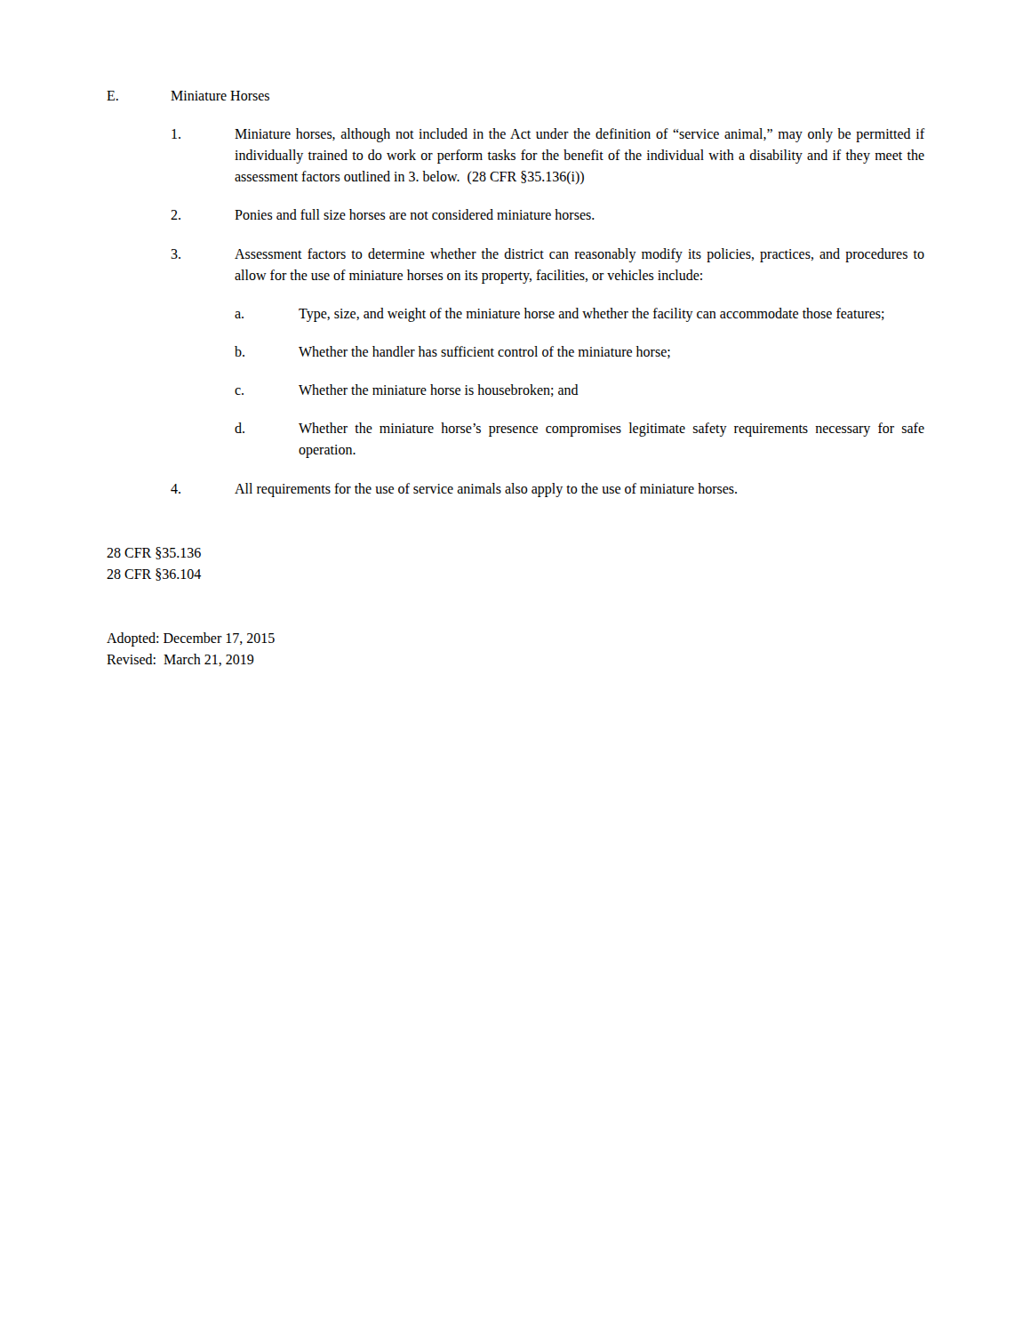E.
Miniature Horses
1.
Miniature horses, although not included in the Act under the definition of “service animal,” may only be permitted if individually trained to do work or perform tasks for the benefit of the individual with a disability and if they meet the assessment factors outlined in 3. below. (28 CFR §35.136(i))
2.
Ponies and full size horses are not considered miniature horses.
3.
Assessment factors to determine whether the district can reasonably modify its policies, practices, and procedures to allow for the use of miniature horses on its property, facilities, or vehicles include:
a.
Type, size, and weight of the miniature horse and whether the facility can accommodate those features;
b.
Whether the handler has sufficient control of the miniature horse;
c.
Whether the miniature horse is housebroken; and
d.
Whether the miniature horse’s presence compromises legitimate safety requirements necessary for safe operation.
4.
All requirements for the use of service animals also apply to the use of miniature horses.
28 CFR §35.136
28 CFR §36.104
Adopted: December 17, 2015
Revised: March 21, 2019